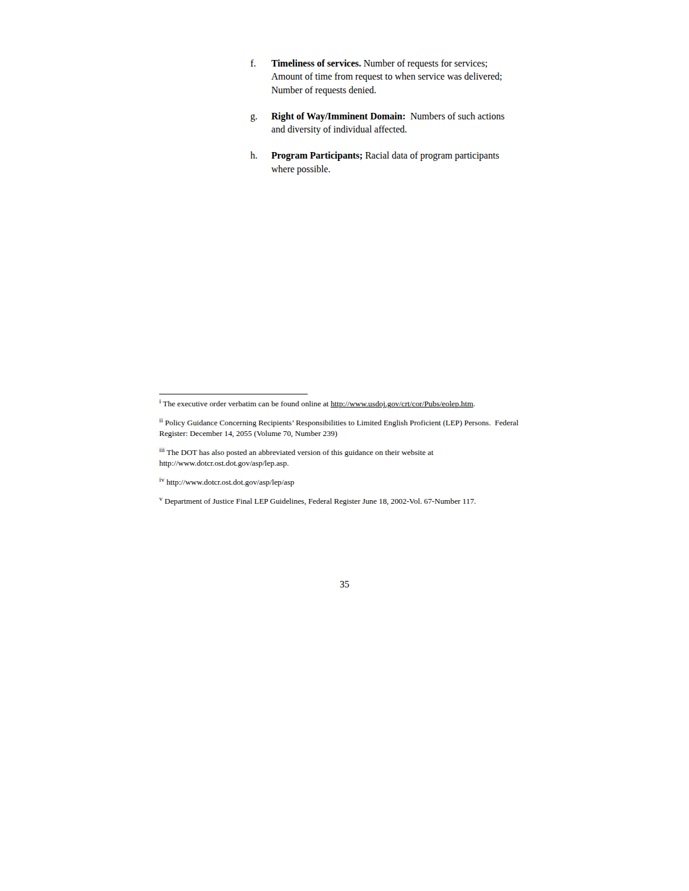f.
Timeliness of services. Number of requests for services; Amount of time from request to when service was delivered; Number of requests denied.
g.
Right of Way/Imminent Domain: Numbers of such actions and diversity of individual affected.
h.
Program Participants; Racial data of program participants where possible.
i The executive order verbatim can be found online at http://www.usdoj.gov/crt/cor/Pubs/eolep.htm.
ii Policy Guidance Concerning Recipients’ Responsibilities to Limited English Proficient (LEP) Persons. Federal Register: December 14, 2055 (Volume 70, Number 239)
iii The DOT has also posted an abbreviated version of this guidance on their website at http://www.dotcr.ost.dot.gov/asp/lep.asp.
iv http://www.dotcr.ost.dot.gov/asp/lep/asp
v Department of Justice Final LEP Guidelines, Federal Register June 18, 2002-Vol. 67-Number 117.
35